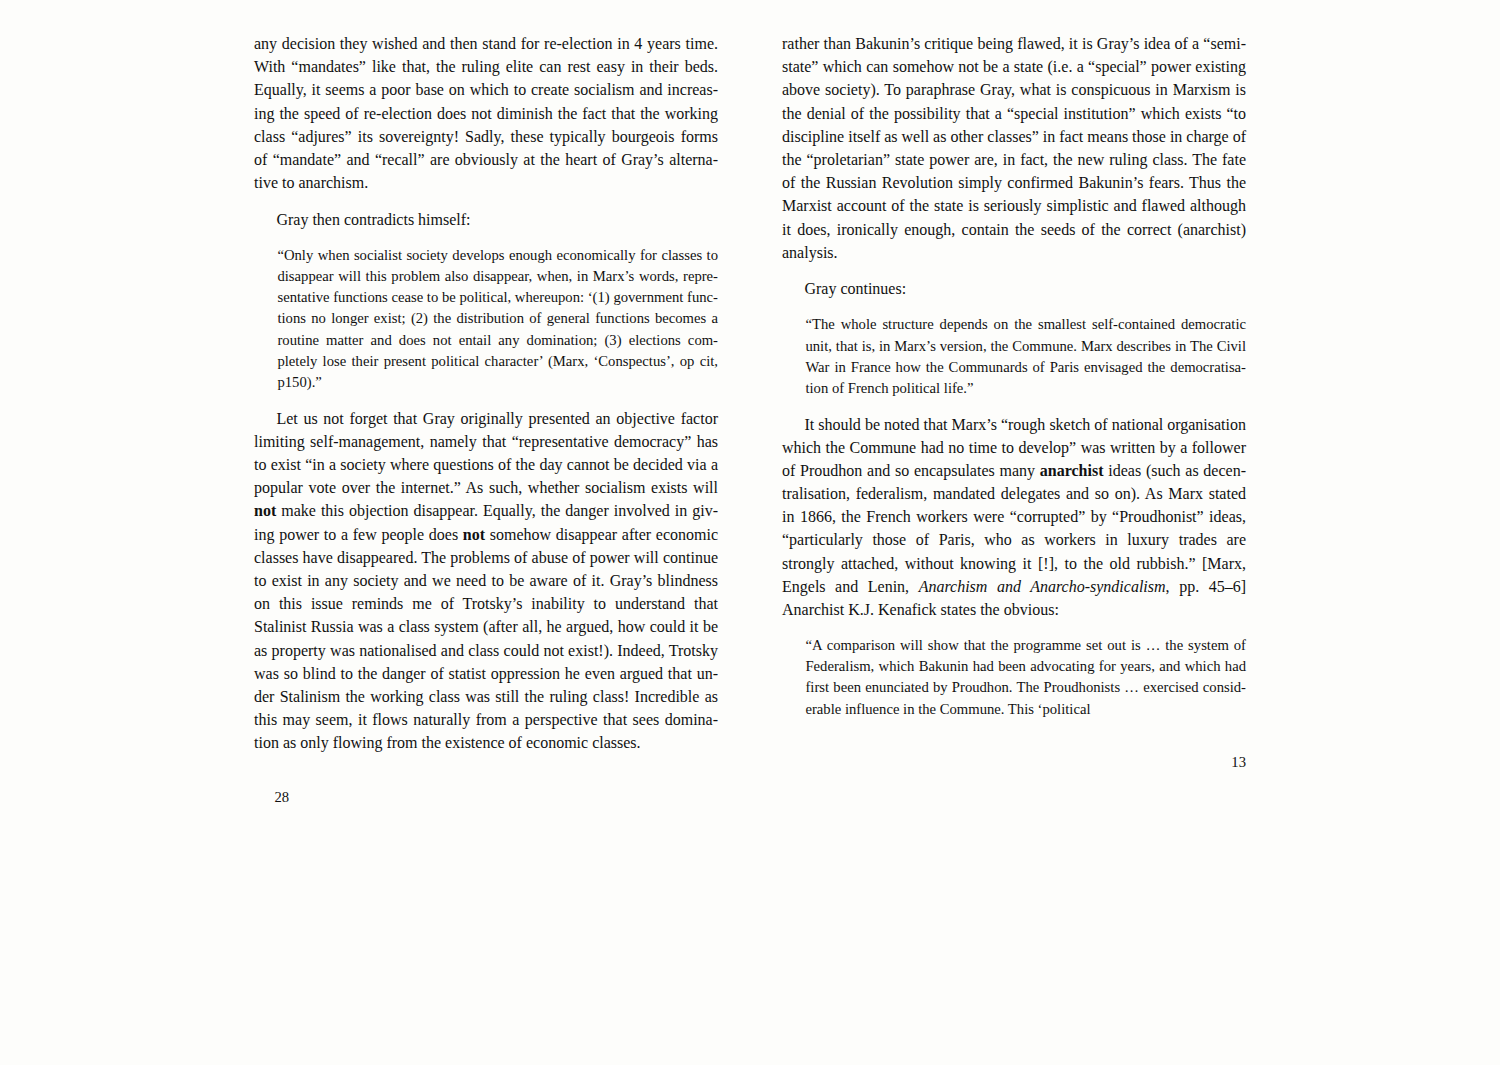any decision they wished and then stand for re-election in 4 years time. With “mandates” like that, the ruling elite can rest easy in their beds. Equally, it seems a poor base on which to create socialism and increasing the speed of re-election does not diminish the fact that the working class “adjures” its sovereignty! Sadly, these typically bourgeois forms of “mandate” and “recall” are obviously at the heart of Gray’s alternative to anarchism.
Gray then contradicts himself:
“Only when socialist society develops enough economically for classes to disappear will this problem also disappear, when, in Marx’s words, representative functions cease to be political, whereupon: ‘(1) government functions no longer exist; (2) the distribution of general functions becomes a routine matter and does not entail any domination; (3) elections completely lose their present political character’ (Marx, ‘Conspectus’, op cit, p150).”
Let us not forget that Gray originally presented an objective factor limiting self-management, namely that “representative democracy” has to exist “in a society where questions of the day cannot be decided via a popular vote over the internet.” As such, whether socialism exists will not make this objection disappear. Equally, the danger involved in giving power to a few people does not somehow disappear after economic classes have disappeared. The problems of abuse of power will continue to exist in any society and we need to be aware of it. Gray’s blindness on this issue reminds me of Trotsky’s inability to understand that Stalinist Russia was a class system (after all, he argued, how could it be as property was nationalised and class could not exist!). Indeed, Trotsky was so blind to the danger of statist oppression he even argued that under Stalinism the working class was still the ruling class! Incredible as this may seem, it flows naturally from a perspective that sees domination as only flowing from the existence of economic classes.
28
rather than Bakunin’s critique being flawed, it is Gray’s idea of a “semi-state” which can somehow not be a state (i.e. a “special” power existing above society). To paraphrase Gray, what is conspicuous in Marxism is the denial of the possibility that a “special institution” which exists “to discipline itself as well as other classes” in fact means those in charge of the “proletarian” state power are, in fact, the new ruling class. The fate of the Russian Revolution simply confirmed Bakunin’s fears. Thus the Marxist account of the state is seriously simplistic and flawed although it does, ironically enough, contain the seeds of the correct (anarchist) analysis.
Gray continues:
“The whole structure depends on the smallest self-contained democratic unit, that is, in Marx’s version, the Commune. Marx describes in The Civil War in France how the Communards of Paris envisaged the democratisation of French political life.”
It should be noted that Marx’s “rough sketch of national organisation which the Commune had no time to develop” was written by a follower of Proudhon and so encapsulates many anarchist ideas (such as decentralisation, federalism, mandated delegates and so on). As Marx stated in 1866, the French workers were “corrupted” by “Proudhonist” ideas, “particularly those of Paris, who as workers in luxury trades are strongly attached, without knowing it [!], to the old rubbish.” [Marx, Engels and Lenin, Anarchism and Anarcho-syndicalism, pp. 45–6] Anarchist K.J. Kenafick states the obvious:
“A comparison will show that the programme set out is … the system of Federalism, which Bakunin had been advocating for years, and which had first been enunciated by Proudhon. The Proudhonists … exercised considerable influence in the Commune. This ‘political
13